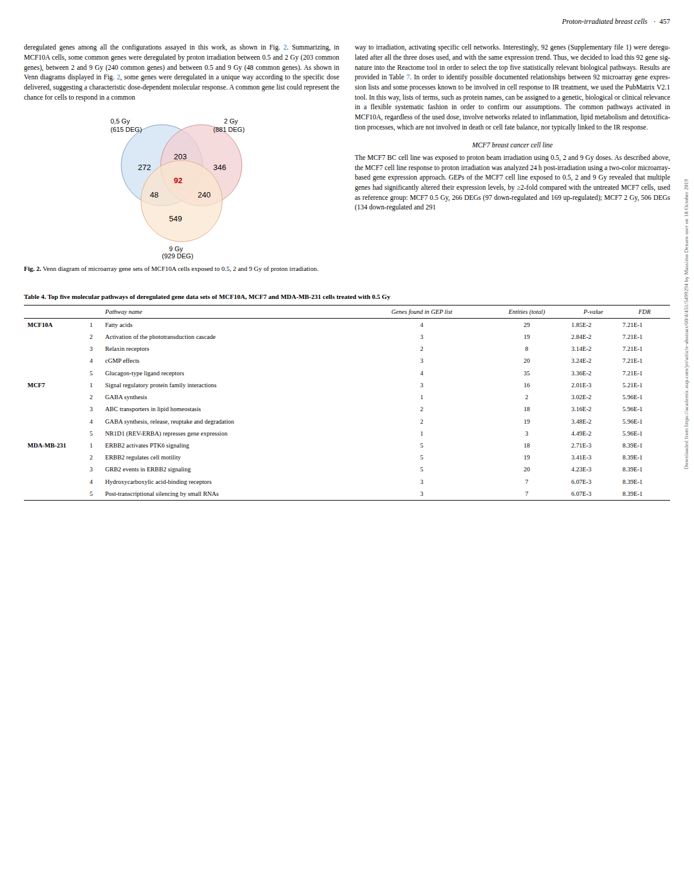Proton-irradiated breast cells· 457
Downloaded from https://academic.oup.com/jrr/article-abstract/60/4/451/5499294 by Massimo Denaro user on 18 October 2019
deregulated genes among all the configurations assayed in this work, as shown in Fig. 2. Summarizing, in MCF10A cells, some common genes were deregulated by proton irradiation between 0.5 and 2 Gy (203 common genes), between 2 and 9 Gy (240 common genes) and between 0.5 and 9 Gy (48 common genes). As shown in Venn diagrams displayed in Fig. 2, some genes were deregulated in a unique way according to the specific dose delivered, suggesting a characteristic dose-dependent molecular response. A common gene list could represent the chance for cells to respond in a common
0,5 Gy (615 DEG) 2 Gy (881 DEG) 9 Gy (929 DEG) 272 346 203 92 48 240 549
Fig. 2. Venn diagram of microarray gene sets of MCF10A cells exposed to 0.5, 2 and 9 Gy of proton irradiation.
way to irradiation, activating specific cell networks. Interestingly, 92 genes (Supplementary file 1) were deregulated after all the three doses used, and with the same expression trend. Thus, we decided to load this 92 gene signature into the Reactome tool in order to select the top five statistically relevant biological pathways. Results are provided in Table 7. In order to identify possible documented relationships between 92 microarray gene expression lists and some processes known to be involved in cell response to IR treatment, we used the PubMatrix V2.1 tool. In this way, lists of terms, such as protein names, can be assigned to a genetic, biological or clinical relevance in a flexible systematic fashion in order to confirm our assumptions. The common pathways activated in MCF10A, regardless of the used dose, involve networks related to inflammation, lipid metabolism and detoxification processes, which are not involved in death or cell fate balance, nor typically linked to the IR response.
MCF7 breast cancer cell line
The MCF7 BC cell line was exposed to proton beam irradiation using 0.5, 2 and 9 Gy doses. As described above, the MCF7 cell line response to proton irradiation was analyzed 24 h post-irradiation using a two-color microarray-based gene expression approach. GEPs of the MCF7 cell line exposed to 0.5, 2 and 9 Gy revealed that multiple genes had significantly altered their expression levels, by ≥2-fold compared with the untreated MCF7 cells, used as reference group: MCF7 0.5 Gy, 266 DEGs (97 down-regulated and 169 up-regulated); MCF7 2 Gy, 506 DEGs (134 down-regulated and 291
Table 4. Top five molecular pathways of deregulated gene data sets of MCF10A, MCF7 and MDA-MB-231 cells treated with 0.5 Gy
| | | Pathway name | Genes found in GEP list | Entities (total) | P -value | FDR |
| --- | --- | --- | --- | --- | --- | --- |
| MCF10A | 1 | Fatty acids | 4 | 29 | 1.85E-2 | 7.21E-1 |
| | 2 | Activation of the phototransduction cascade | 3 | 19 | 2.84E-2 | 7.21E-1 |
| | 3 | Relaxin receptors | 2 | 8 | 3.14E-2 | 7.21E-1 |
| | 4 | cGMP effects | 3 | 20 | 3.24E-2 | 7.21E-1 |
| | 5 | Glucagon-type ligand receptors | 4 | 35 | 3.36E-2 | 7.21E-1 |
| MCF7 | 1 | Signal regulatory protein family interactions | 3 | 16 | 2.01E-3 | 5.21E-1 |
| | 2 | GABA synthesis | 1 | 2 | 3.02E-2 | 5.96E-1 |
| | 3 | ABC transporters in lipid homeostasis | 2 | 18 | 3.16E-2 | 5.96E-1 |
| | 4 | GABA synthesis, release, reuptake and degradation | 2 | 19 | 3.48E-2 | 5.96E-1 |
| | 5 | NR1D1 (REV-ERBA) represses gene expression | 1 | 3 | 4.49E-2 | 5.96E-1 |
| MDA-MB-231 | 1 | ERBB2 activates PTK6 signaling | 5 | 18 | 2.71E-3 | 8.39E-1 |
| | 2 | ERBB2 regulates cell motility | 5 | 19 | 3.41E-3 | 8.39E-1 |
| | 3 | GRB2 events in ERBB2 signaling | 5 | 20 | 4.23E-3 | 8.39E-1 |
| | 4 | Hydroxycarboxylic acid-binding receptors | 3 | 7 | 6.07E-3 | 8.39E-1 |
| | 5 | Post-transcriptional silencing by small RNAs | 3 | 7 | 6.07E-3 | 8.39E-1 |